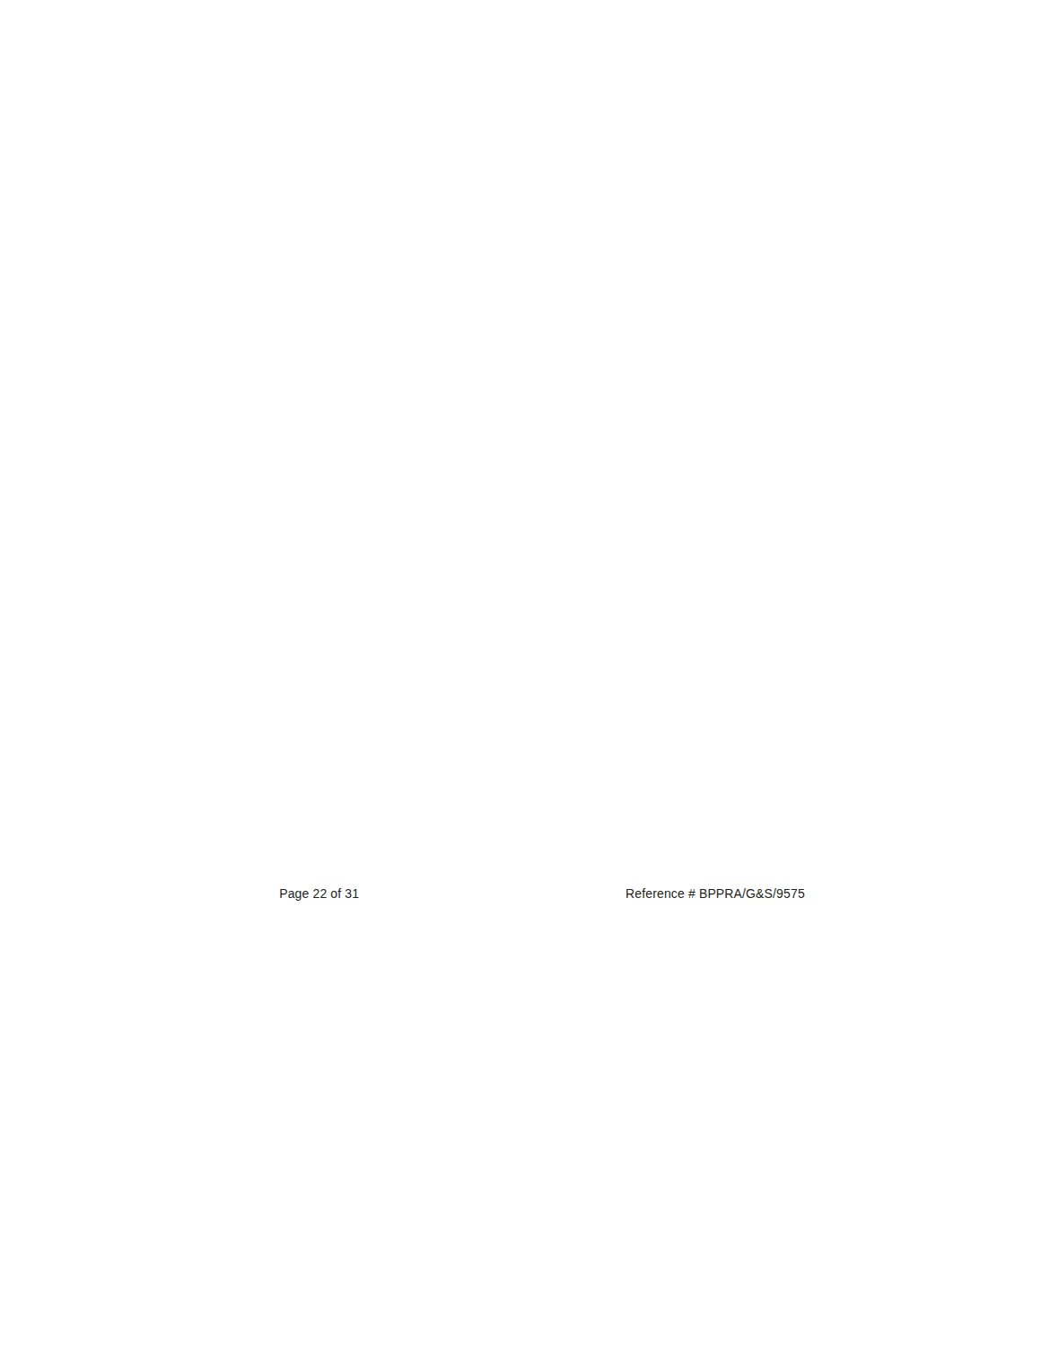Page 22 of 31 Reference # BPPRA/G&S/9575